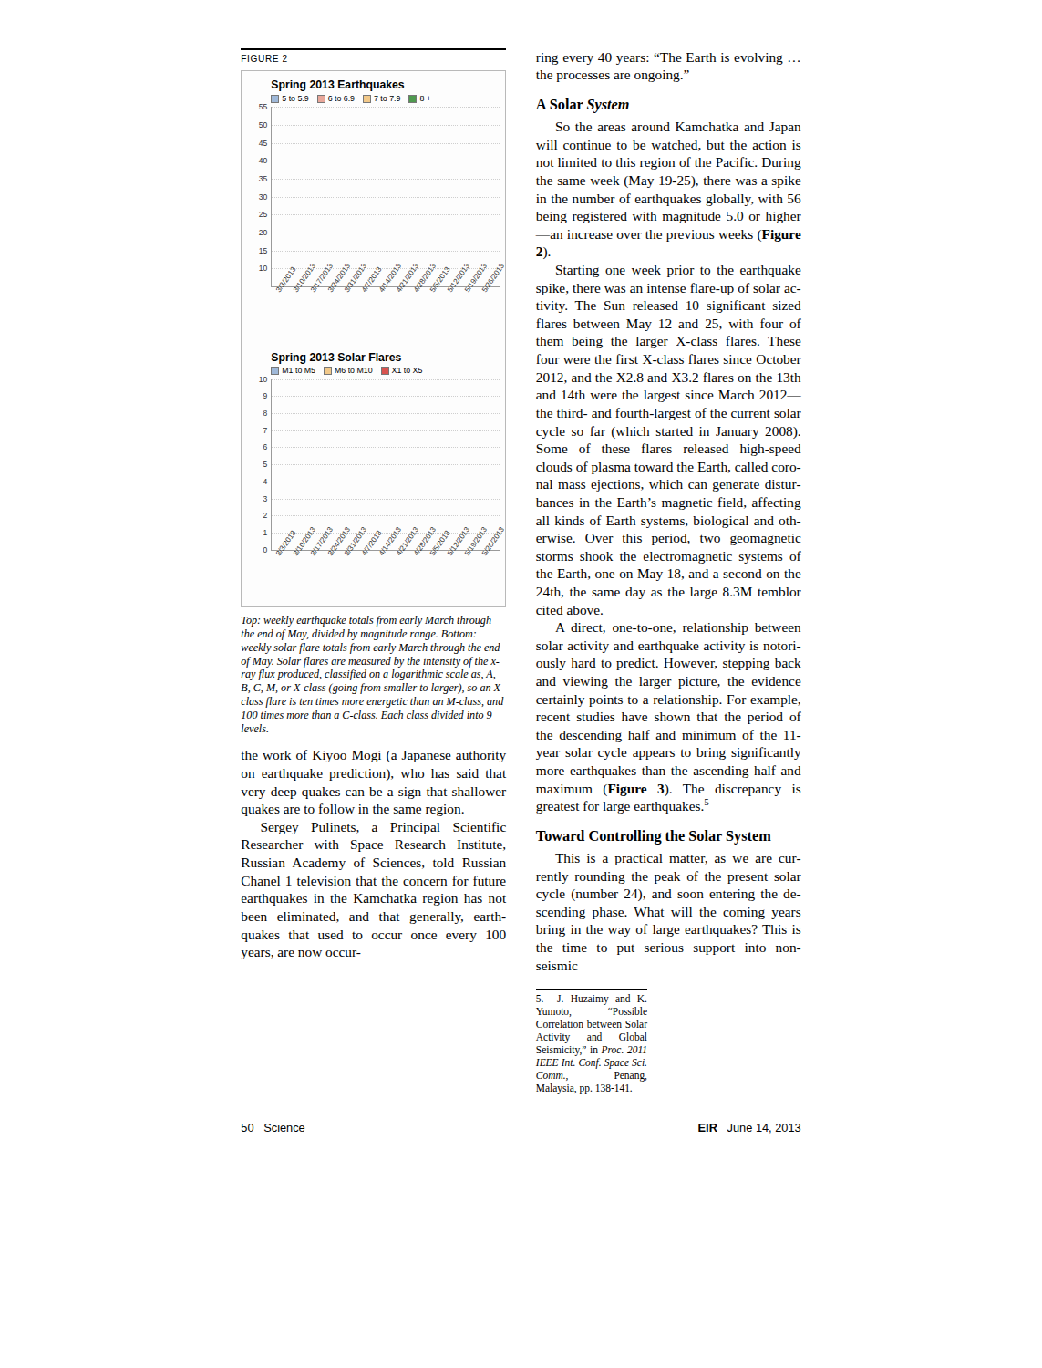FIGURE 2
Spring 2013 Earthquakes
5 to 5.9 6 to 6.9 7 to 7.9 8 +
55
50
45
40
35
30
25
20
15
10
3/3/2013
3/10/2013
3/17/2013
3/24/2013
3/31/2013
4/7/2013
4/14/2013
4/21/2013
4/28/2013
5/5/2013
5/12/2013
5/19/2013
5/26/2013
Spring 2013 Solar Flares
M1 to M5 M6 to M10 X1 to X5
10
9
8
7
6
5
4
3
2
1
0
3/3/2013
3/10/2013
3/17/2013
3/24/2013
3/31/2013
4/7/2013
4/14/2013
4/21/2013
4/28/2013
5/5/2013
5/12/2013
5/19/2013
5/26/2013
Top: weekly earthquake totals from early March through the end of May, divided by magnitude range. Bottom: weekly solar flare totals from early March through the end of May. Solar flares are measured by the intensity of the x-ray flux produced, classified on a logarithmic scale as, A, B, C, M, or X-class (going from smaller to larger), so an X-class flare is ten times more energetic than an M-class, and 100 times more than a C-class. Each class divided into 9 levels.
the work of Kiyoo Mogi (a Japanese authority on earthquake prediction), who has said that very deep quakes can be a sign that shallower quakes are to follow in the same region.
Sergey Pulinets, a Principal Scientific Researcher with Space Research Institute, Russian Academy of Sciences, told Russian Chanel 1 television that the concern for future earthquakes in the Kamchatka region has not been eliminated, and that generally, earthquakes that used to occur once every 100 years, are now occur-
ring every 40 years: “The Earth is evolving … the processes are ongoing.”
A Solar System
So the areas around Kamchatka and Japan will continue to be watched, but the action is not limited to this region of the Pacific. During the same week (May 19-25), there was a spike in the number of earthquakes globally, with 56 being registered with magnitude 5.0 or higher—an increase over the previous weeks (Figure 2).
Starting one week prior to the earthquake spike, there was an intense flare-up of solar activity. The Sun released 10 significant sized flares between May 12 and 25, with four of them being the larger X-class flares. These four were the first X-class flares since October 2012, and the X2.8 and X3.2 flares on the 13th and 14th were the largest since March 2012—the third- and fourth-largest of the current solar cycle so far (which started in January 2008). Some of these flares released high-speed clouds of plasma toward the Earth, called coronal mass ejections, which can generate disturbances in the Earth’s magnetic field, affecting all kinds of Earth systems, biological and otherwise. Over this period, two geomagnetic storms shook the electromagnetic systems of the Earth, one on May 18, and a second on the 24th, the same day as the large 8.3M temblor cited above.
A direct, one-to-one, relationship between solar activity and earthquake activity is notoriously hard to predict. However, stepping back and viewing the larger picture, the evidence certainly points to a relationship. For example, recent studies have shown that the period of the descending half and minimum of the 11-year solar cycle appears to bring significantly more earthquakes than the ascending half and maximum (Figure 3). The discrepancy is greatest for large earthquakes.5
Toward Controlling the Solar System
This is a practical matter, as we are currently rounding the peak of the present solar cycle (number 24), and soon entering the descending phase. What will the coming years bring in the way of large earthquakes? This is the time to put serious support into non-seismic
5. J. Huzaimy and K. Yumoto, “Possible Correlation between Solar Activity and Global Seismicity,” in Proc. 2011 IEEE Int. Conf. Space Sci. Comm., Penang, Malaysia, pp. 138-141.
50 Science
EIR June 14, 2013